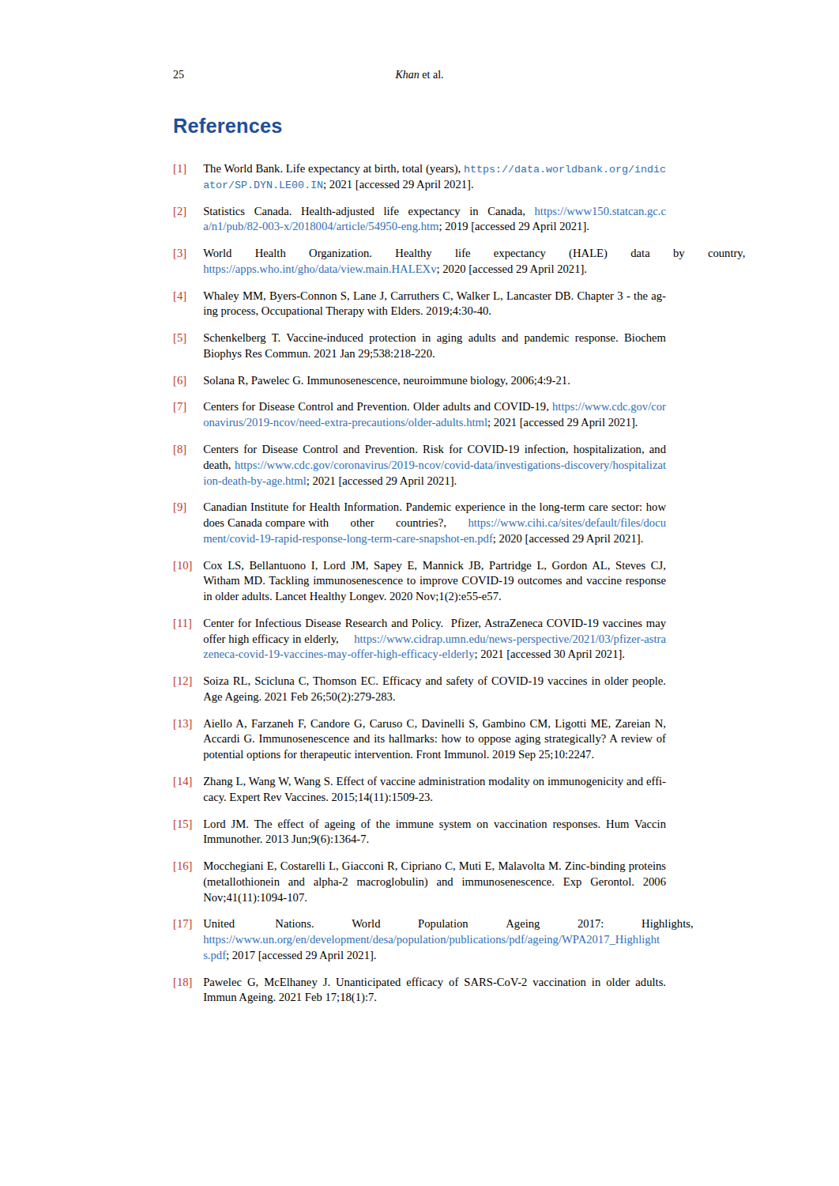25
Khan et al.
References
[1] The World Bank. Life expectancy at birth, total (years), https://data.worldbank.org/indicator/SP.DYN.LE00.IN; 2021 [accessed 29 April 2021].
[2] Statistics Canada. Health-adjusted life expectancy in Canada, https://www150.statcan.gc.ca/n1/pub/82-003-x/2018004/article/54950-eng.htm; 2019 [accessed 29 April 2021].
[3] World Health Organization. Healthy life expectancy (HALE) data by country,
https://apps.who.int/gho/data/view.main.HALEXv; 2020 [accessed 29 April 2021].
[4] Whaley MM, Byers-Connon S, Lane J, Carruthers C, Walker L, Lancaster DB. Chapter 3 - the aging process, Occupational Therapy with Elders. 2019;4:30-40.
[5] Schenkelberg T. Vaccine-induced protection in aging adults and pandemic response. Biochem Biophys Res Commun. 2021 Jan 29;538:218-220.
[6] Solana R, Pawelec G. Immunosenescence, neuroimmune biology, 2006;4:9-21.
[7] Centers for Disease Control and Prevention. Older adults and COVID-19, https://www.cdc.gov/coronavirus/2019-ncov/need-extra-precautions/older-adults.html; 2021 [accessed 29 April 2021].
[8] Centers for Disease Control and Prevention. Risk for COVID-19 infection, hospitalization, and death, https://www.cdc.gov/coronavirus/2019-ncov/covid-data/investigations-discovery/hospitalization-death-by-age.html; 2021 [accessed 29 April 2021].
[9] Canadian Institute for Health Information. Pandemic experience in the long-term care sector: how does Canada compare with other countries?, https://www.cihi.ca/sites/default/files/document/covid-19-rapid-response-long-term-care-snapshot-en.pdf; 2020 [accessed 29 April 2021].
[10] Cox LS, Bellantuono I, Lord JM, Sapey E, Mannick JB, Partridge L, Gordon AL, Steves CJ, Witham MD. Tackling immunosenescence to improve COVID-19 outcomes and vaccine response in older adults. Lancet Healthy Longev. 2020 Nov;1(2):e55-e57.
[11] Center for Infectious Disease Research and Policy. Pfizer, AstraZeneca COVID-19 vaccines may offer high efficacy in elderly, https://www.cidrap.umn.edu/news-perspective/2021/03/pfizer-astrazeneca-covid-19-vaccines-may-offer-high-efficacy-elderly; 2021 [accessed 30 April 2021].
[12] Soiza RL, Scicluna C, Thomson EC. Efficacy and safety of COVID-19 vaccines in older people. Age Ageing. 2021 Feb 26;50(2):279-283.
[13] Aiello A, Farzaneh F, Candore G, Caruso C, Davinelli S, Gambino CM, Ligotti ME, Zareian N, Accardi G. Immunosenescence and its hallmarks: how to oppose aging strategically? A review of potential options for therapeutic intervention. Front Immunol. 2019 Sep 25;10:2247.
[14] Zhang L, Wang W, Wang S. Effect of vaccine administration modality on immunogenicity and efficacy. Expert Rev Vaccines. 2015;14(11):1509-23.
[15] Lord JM. The effect of ageing of the immune system on vaccination responses. Hum Vaccin Immunother. 2013 Jun;9(6):1364-7.
[16] Mocchegiani E, Costarelli L, Giacconi R, Cipriano C, Muti E, Malavolta M. Zinc-binding proteins (metallothionein and alpha-2 macroglobulin) and immunosenescence. Exp Gerontol. 2006 Nov;41(11):1094-107.
[17] United Nations. World Population Ageing 2017: Highlights,
https://www.un.org/en/development/desa/population/publications/pdf/ageing/WPA2017_Highlights.pdf; 2017 [accessed 29 April 2021].
[18] Pawelec G, McElhaney J. Unanticipated efficacy of SARS-CoV-2 vaccination in older adults. Immun Ageing. 2021 Feb 17;18(1):7.